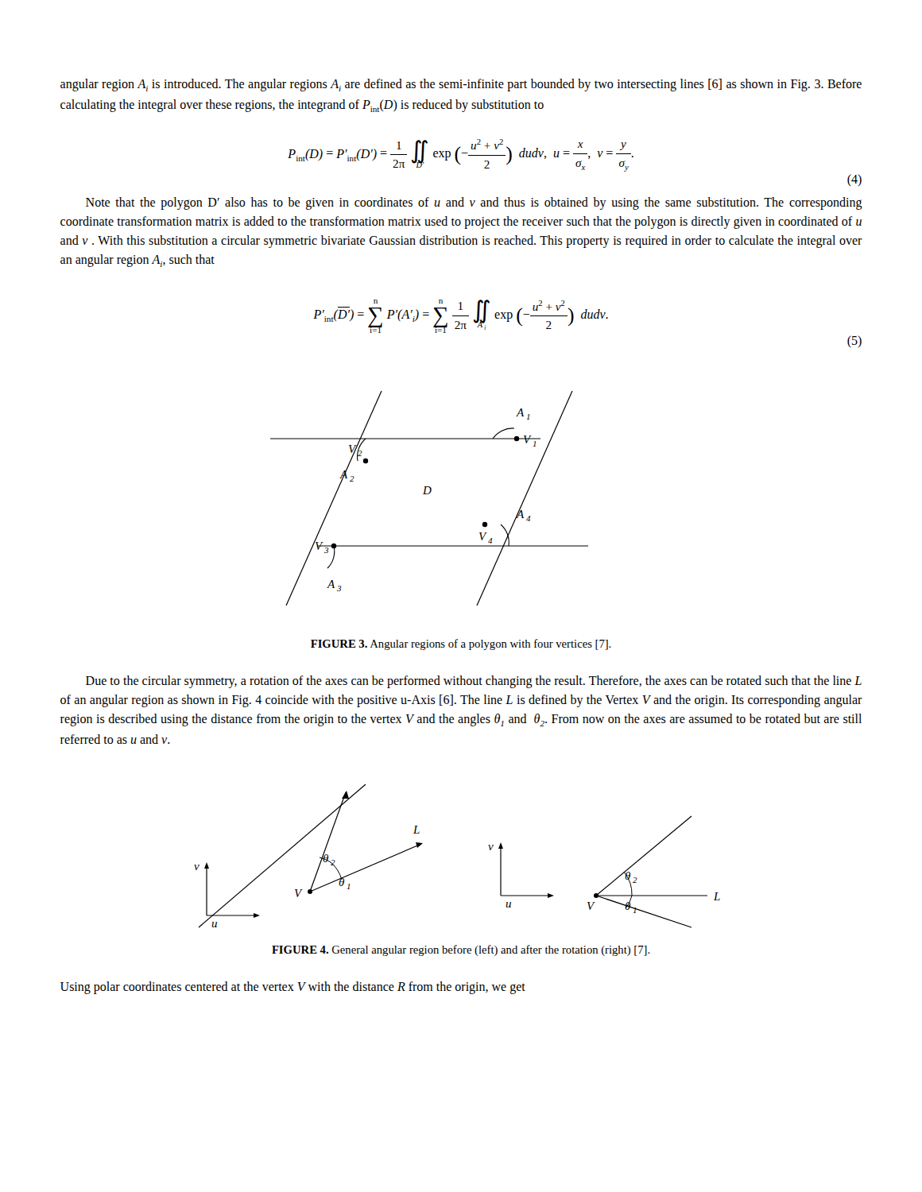angular region Ai is introduced. The angular regions Ai are defined as the semi-infinite part bounded by two intersecting lines [6] as shown in Fig. 3. Before calculating the integral over these regions, the integrand of Pint(D) is reduced by substitution to
Pint(D) = P′int(D′) = 12π ∬D′ exp (−u2 + v22) dudv, u = xσx, v = yσy. (4)
Note that the polygon D′ also has to be given in coordinates of u and v and thus is obtained by using the same substitution. The corresponding coordinate transformation matrix is added to the transformation matrix used to project the receiver such that the polygon is directly given in coordinated of u and v . With this substitution a circular symmetric bivariate Gaussian distribution is reached. This property is required in order to calculate the integral over an angular region Ai, such that
P′int(D′) = n∑i=1 P′(A′i) = n∑i=1 12π ∬A′i exp (−u2 + v22) dudv. (5)
V1 V2 V3 V4 A1 A2 A3 A4 D
FIGURE 3. Angular regions of a polygon with four vertices [7].
Due to the circular symmetry, a rotation of the axes can be performed without changing the result. Therefore, the axes can be rotated such that the line L of an angular region as shown in Fig. 4 coincide with the positive u-Axis [6]. The line L is defined by the Vertex V and the origin. Its corresponding angular region is described using the distance from the origin to the vertex V and the angles θ1 and θ2. From now on the axes are assumed to be rotated but are still referred to as u and v.
u v V L θ1 θ2 u v V L θ1 θ2
FIGURE 4. General angular region before (left) and after the rotation (right) [7].
Using polar coordinates centered at the vertex V with the distance R from the origin, we get